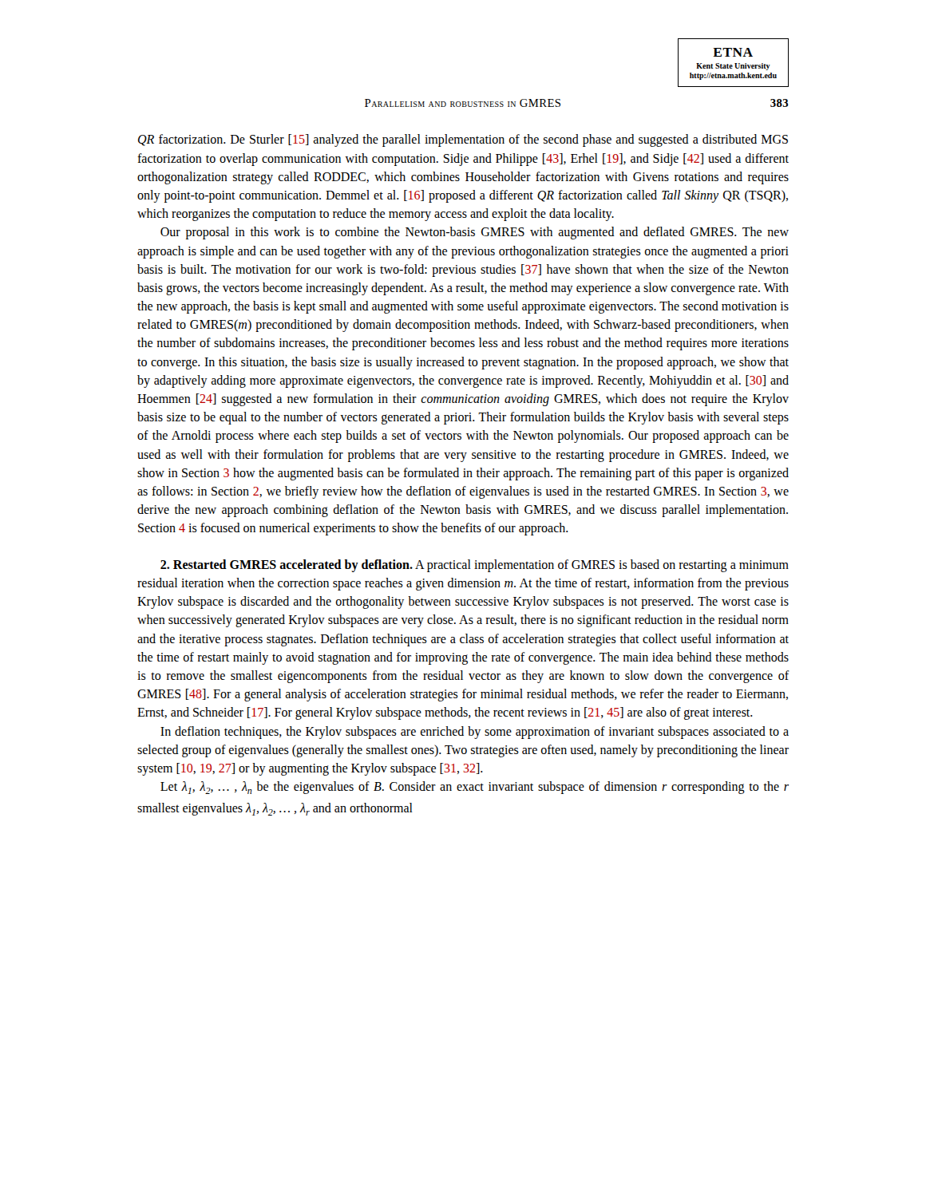ETNA
Kent State University
http://etna.math.kent.edu
Parallelism and robustness in GMRES 383
QR factorization. De Sturler [15] analyzed the parallel implementation of the second phase and suggested a distributed MGS factorization to overlap communication with computation. Sidje and Philippe [43], Erhel [19], and Sidje [42] used a different orthogonalization strategy called RODDEC, which combines Householder factorization with Givens rotations and requires only point-to-point communication. Demmel et al. [16] proposed a different QR factorization called Tall Skinny QR (TSQR), which reorganizes the computation to reduce the memory access and exploit the data locality.
Our proposal in this work is to combine the Newton-basis GMRES with augmented and deflated GMRES. The new approach is simple and can be used together with any of the previous orthogonalization strategies once the augmented a priori basis is built. The motivation for our work is two-fold: previous studies [37] have shown that when the size of the Newton basis grows, the vectors become increasingly dependent. As a result, the method may experience a slow convergence rate. With the new approach, the basis is kept small and augmented with some useful approximate eigenvectors. The second motivation is related to GMRES(m) preconditioned by domain decomposition methods. Indeed, with Schwarz-based preconditioners, when the number of subdomains increases, the preconditioner becomes less and less robust and the method requires more iterations to converge. In this situation, the basis size is usually increased to prevent stagnation. In the proposed approach, we show that by adaptively adding more approximate eigenvectors, the convergence rate is improved. Recently, Mohiyuddin et al. [30] and Hoemmen [24] suggested a new formulation in their communication avoiding GMRES, which does not require the Krylov basis size to be equal to the number of vectors generated a priori. Their formulation builds the Krylov basis with several steps of the Arnoldi process where each step builds a set of vectors with the Newton polynomials. Our proposed approach can be used as well with their formulation for problems that are very sensitive to the restarting procedure in GMRES. Indeed, we show in Section 3 how the augmented basis can be formulated in their approach. The remaining part of this paper is organized as follows: in Section 2, we briefly review how the deflation of eigenvalues is used in the restarted GMRES. In Section 3, we derive the new approach combining deflation of the Newton basis with GMRES, and we discuss parallel implementation. Section 4 is focused on numerical experiments to show the benefits of our approach.
2. Restarted GMRES accelerated by deflation. A practical implementation of GMRES is based on restarting a minimum residual iteration when the correction space reaches a given dimension m. At the time of restart, information from the previous Krylov subspace is discarded and the orthogonality between successive Krylov subspaces is not preserved. The worst case is when successively generated Krylov subspaces are very close. As a result, there is no significant reduction in the residual norm and the iterative process stagnates. Deflation techniques are a class of acceleration strategies that collect useful information at the time of restart mainly to avoid stagnation and for improving the rate of convergence. The main idea behind these methods is to remove the smallest eigencomponents from the residual vector as they are known to slow down the convergence of GMRES [48]. For a general analysis of acceleration strategies for minimal residual methods, we refer the reader to Eiermann, Ernst, and Schneider [17]. For general Krylov subspace methods, the recent reviews in [21, 45] are also of great interest.
In deflation techniques, the Krylov subspaces are enriched by some approximation of invariant subspaces associated to a selected group of eigenvalues (generally the smallest ones). Two strategies are often used, namely by preconditioning the linear system [10, 19, 27] or by augmenting the Krylov subspace [31, 32].
Let λ1, λ2, … , λn be the eigenvalues of B. Consider an exact invariant subspace of dimension r corresponding to the r smallest eigenvalues λ1, λ2, … , λr and an orthonormal